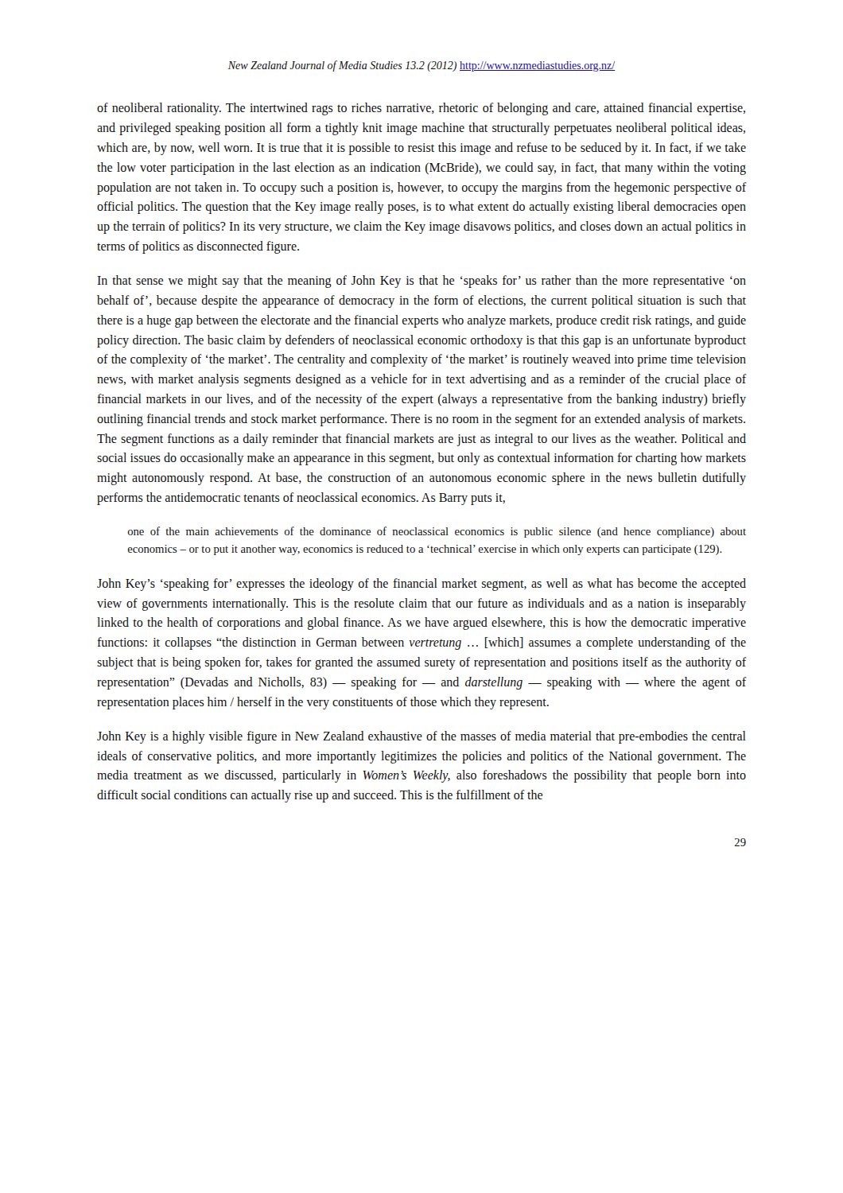New Zealand Journal of Media Studies 13.2 (2012) http://www.nzmediastudies.org.nz/
of neoliberal rationality. The intertwined rags to riches narrative, rhetoric of belonging and care, attained financial expertise, and privileged speaking position all form a tightly knit image machine that structurally perpetuates neoliberal political ideas, which are, by now, well worn. It is true that it is possible to resist this image and refuse to be seduced by it. In fact, if we take the low voter participation in the last election as an indication (McBride), we could say, in fact, that many within the voting population are not taken in. To occupy such a position is, however, to occupy the margins from the hegemonic perspective of official politics. The question that the Key image really poses, is to what extent do actually existing liberal democracies open up the terrain of politics? In its very structure, we claim the Key image disavows politics, and closes down an actual politics in terms of politics as disconnected figure.
In that sense we might say that the meaning of John Key is that he ‘speaks for’ us rather than the more representative ‘on behalf of’, because despite the appearance of democracy in the form of elections, the current political situation is such that there is a huge gap between the electorate and the financial experts who analyze markets, produce credit risk ratings, and guide policy direction. The basic claim by defenders of neoclassical economic orthodoxy is that this gap is an unfortunate byproduct of the complexity of ‘the market’. The centrality and complexity of ‘the market’ is routinely weaved into prime time television news, with market analysis segments designed as a vehicle for in text advertising and as a reminder of the crucial place of financial markets in our lives, and of the necessity of the expert (always a representative from the banking industry) briefly outlining financial trends and stock market performance. There is no room in the segment for an extended analysis of markets. The segment functions as a daily reminder that financial markets are just as integral to our lives as the weather. Political and social issues do occasionally make an appearance in this segment, but only as contextual information for charting how markets might autonomously respond. At base, the construction of an autonomous economic sphere in the news bulletin dutifully performs the antidemocratic tenants of neoclassical economics. As Barry puts it,
one of the main achievements of the dominance of neoclassical economics is public silence (and hence compliance) about economics – or to put it another way, economics is reduced to a ‘technical’ exercise in which only experts can participate (129).
John Key’s ‘speaking for’ expresses the ideology of the financial market segment, as well as what has become the accepted view of governments internationally. This is the resolute claim that our future as individuals and as a nation is inseparably linked to the health of corporations and global finance. As we have argued elsewhere, this is how the democratic imperative functions: it collapses “the distinction in German between vertretung … [which] assumes a complete understanding of the subject that is being spoken for, takes for granted the assumed surety of representation and positions itself as the authority of representation” (Devadas and Nicholls, 83) — speaking for — and darstellung — speaking with — where the agent of representation places him / herself in the very constituents of those which they represent.
John Key is a highly visible figure in New Zealand exhaustive of the masses of media material that pre-embodies the central ideals of conservative politics, and more importantly legitimizes the policies and politics of the National government. The media treatment as we discussed, particularly in Women’s Weekly, also foreshadows the possibility that people born into difficult social conditions can actually rise up and succeed. This is the fulfillment of the
29